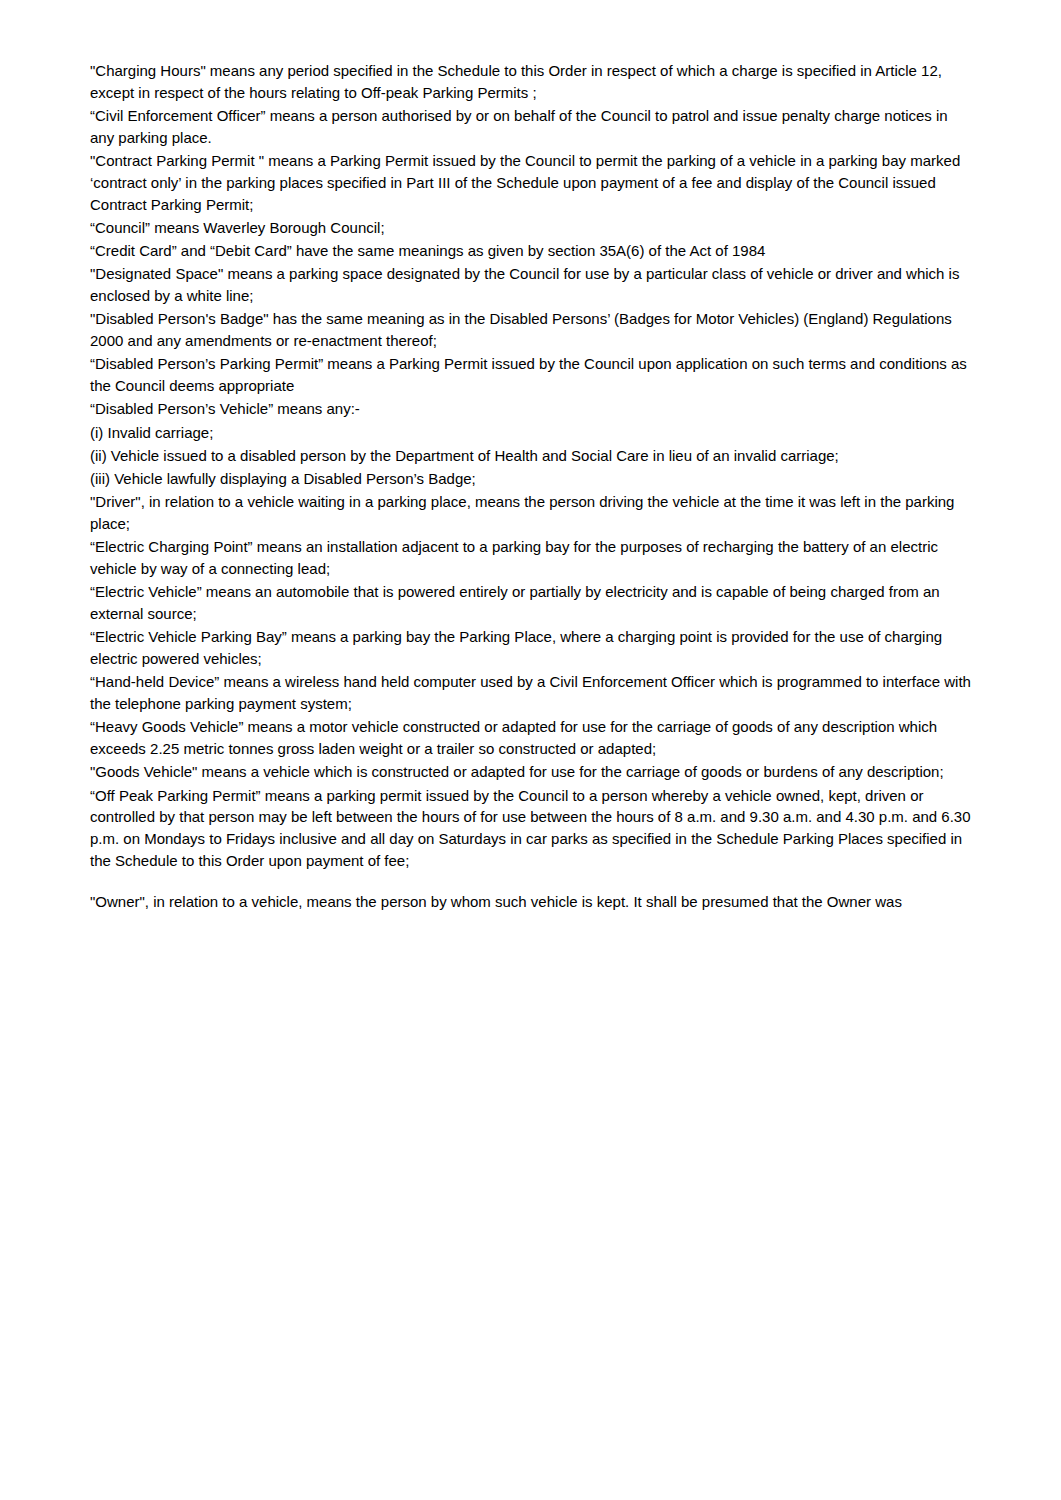"Charging Hours" means any period specified in the Schedule to this Order in respect of which a charge is specified in Article 12, except in respect of the hours relating to Off-peak Parking Permits ;
“Civil Enforcement Officer” means a person authorised by or on behalf of the Council to patrol and issue penalty charge notices in any parking place.
"Contract Parking Permit " means a Parking Permit issued by the Council to permit the parking of a vehicle in a parking bay marked ‘contract only’ in the parking places specified in Part III of the Schedule upon payment of a fee and display of the Council issued Contract Parking Permit;
“Council” means Waverley Borough Council;
“Credit Card” and “Debit Card” have the same meanings as given by section 35A(6) of the Act of 1984
"Designated Space" means a parking space designated by the Council for use by a particular class of vehicle or driver and which is enclosed by a white line;
"Disabled Person's Badge" has the same meaning as in the Disabled Persons’ (Badges for Motor Vehicles) (England) Regulations 2000 and any amendments or re-enactment thereof;
“Disabled Person’s Parking Permit” means a Parking Permit issued by the Council upon application on such terms and conditions as the Council deems appropriate
“Disabled Person’s Vehicle” means any:-
(i) Invalid carriage;
(ii) Vehicle issued to a disabled person by the Department of Health and Social Care in lieu of an invalid carriage;
(iii) Vehicle lawfully displaying a Disabled Person’s Badge;
"Driver", in relation to a vehicle waiting in a parking place, means the person driving the vehicle at the time it was left in the parking place;
“Electric Charging Point” means an installation adjacent to a parking bay for the purposes of recharging the battery of an electric vehicle by way of a connecting lead;
“Electric Vehicle” means an automobile that is powered entirely or partially by electricity and is capable of being charged from an external source;
“Electric Vehicle Parking Bay” means a parking bay the Parking Place, where a charging point is provided for the use of charging electric powered vehicles;
“Hand-held Device” means a wireless hand held computer used by a Civil Enforcement Officer which is programmed to interface with the telephone parking payment system;
“Heavy Goods Vehicle” means a motor vehicle constructed or adapted for use for the carriage of goods of any description which exceeds 2.25 metric tonnes gross laden weight or a trailer so constructed or adapted;
"Goods Vehicle" means a vehicle which is constructed or adapted for use for the carriage of goods or burdens of any description;
“Off Peak Parking Permit” means a parking permit issued by the Council to a person whereby a vehicle owned, kept, driven or controlled by that person may be left between the hours of for use between the hours of 8 a.m. and 9.30 a.m. and 4.30 p.m. and 6.30 p.m. on Mondays to Fridays inclusive and all day on Saturdays in car parks as specified in the Schedule Parking Places specified in the Schedule to this Order upon payment of fee;
"Owner", in relation to a vehicle, means the person by whom such vehicle is kept. It shall be presumed that the Owner was